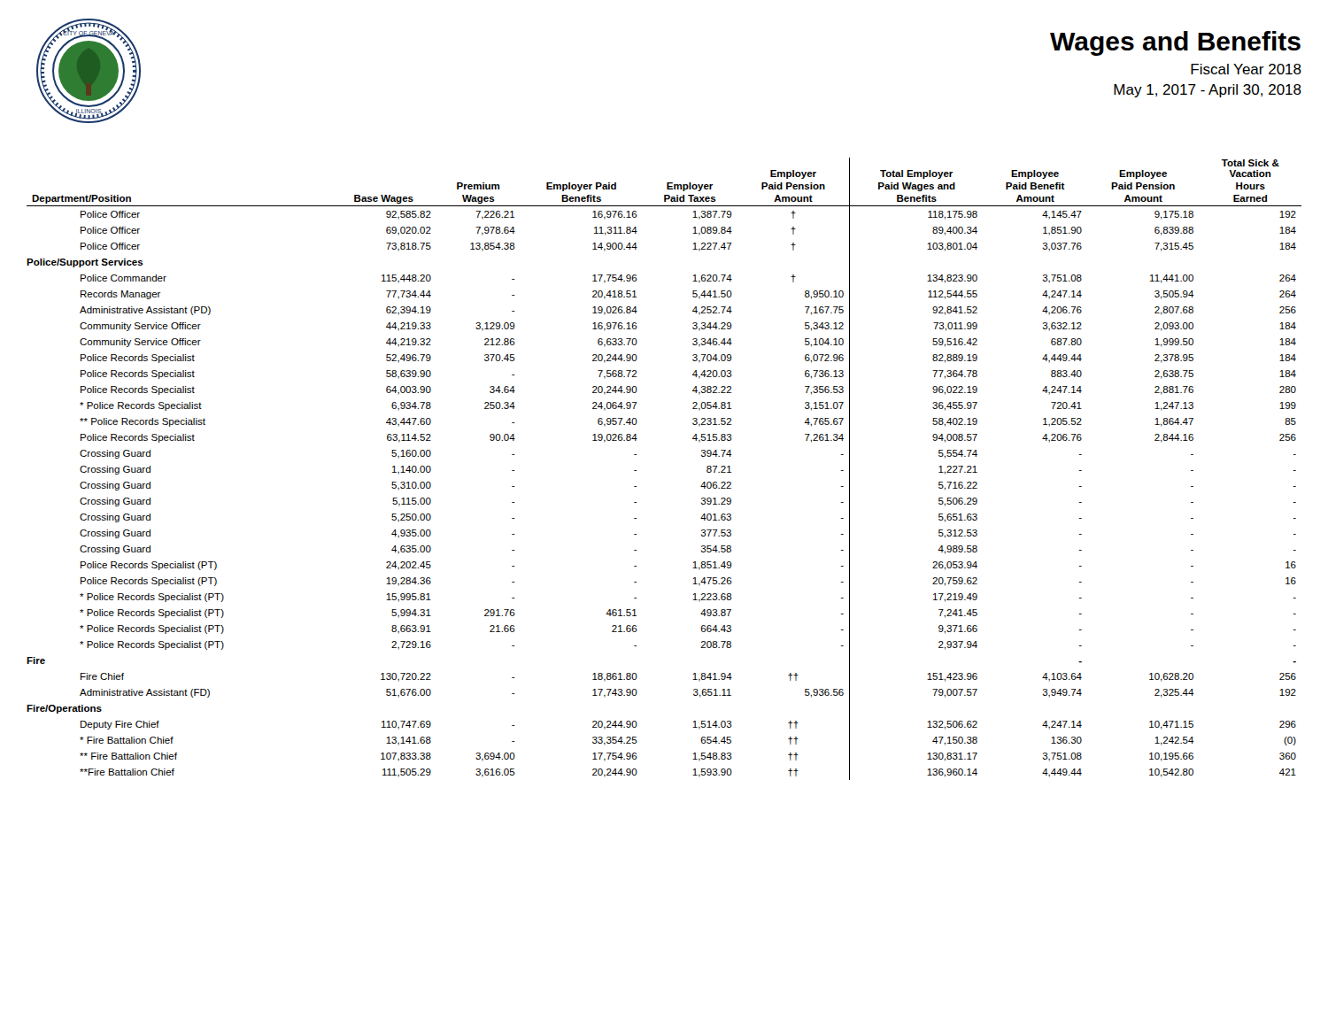CITY OF GENEVA ILLINOIS
Wages and Benefits
Fiscal Year 2018
May 1, 2017 - April 30, 2018
| | | | | | Employer | Total Employer | Employee | Employee | Total Sick & Vacation |
| --- | --- | --- | --- | --- | --- | --- | --- | --- | --- |
| | | Premium | Employer Paid | Employer | Paid Pension | Paid Wages and | Paid Benefit | Paid Pension | Hours |
| Department/Position | Base Wages | Wages | Benefits | Paid Taxes | Amount | Benefits | Amount | Amount | Earned |
| Police Officer | 92,585.82 | 7,226.21 | 16,976.16 | 1,387.79 | † | 118,175.98 | 4,145.47 | 9,175.18 | 192 |
| Police Officer | 69,020.02 | 7,978.64 | 11,311.84 | 1,089.84 | † | 89,400.34 | 1,851.90 | 6,839.88 | 184 |
| Police Officer | 73,818.75 | 13,854.38 | 14,900.44 | 1,227.47 | † | 103,801.04 | 3,037.76 | 7,315.45 | 184 |
| Police/Support Services | | | | | | | | | |
| Police Commander | 115,448.20 | - | 17,754.96 | 1,620.74 | † | 134,823.90 | 3,751.08 | 11,441.00 | 264 |
| Records Manager | 77,734.44 | - | 20,418.51 | 5,441.50 | 8,950.10 | 112,544.55 | 4,247.14 | 3,505.94 | 264 |
| Administrative Assistant (PD) | 62,394.19 | - | 19,026.84 | 4,252.74 | 7,167.75 | 92,841.52 | 4,206.76 | 2,807.68 | 256 |
| Community Service Officer | 44,219.33 | 3,129.09 | 16,976.16 | 3,344.29 | 5,343.12 | 73,011.99 | 3,632.12 | 2,093.00 | 184 |
| Community Service Officer | 44,219.32 | 212.86 | 6,633.70 | 3,346.44 | 5,104.10 | 59,516.42 | 687.80 | 1,999.50 | 184 |
| Police Records Specialist | 52,496.79 | 370.45 | 20,244.90 | 3,704.09 | 6,072.96 | 82,889.19 | 4,449.44 | 2,378.95 | 184 |
| Police Records Specialist | 58,639.90 | - | 7,568.72 | 4,420.03 | 6,736.13 | 77,364.78 | 883.40 | 2,638.75 | 184 |
| Police Records Specialist | 64,003.90 | 34.64 | 20,244.90 | 4,382.22 | 7,356.53 | 96,022.19 | 4,247.14 | 2,881.76 | 280 |
| * Police Records Specialist | 6,934.78 | 250.34 | 24,064.97 | 2,054.81 | 3,151.07 | 36,455.97 | 720.41 | 1,247.13 | 199 |
| ** Police Records Specialist | 43,447.60 | - | 6,957.40 | 3,231.52 | 4,765.67 | 58,402.19 | 1,205.52 | 1,864.47 | 85 |
| Police Records Specialist | 63,114.52 | 90.04 | 19,026.84 | 4,515.83 | 7,261.34 | 94,008.57 | 4,206.76 | 2,844.16 | 256 |
| Crossing Guard | 5,160.00 | - | - | 394.74 | - | 5,554.74 | - | - | - |
| Crossing Guard | 1,140.00 | - | - | 87.21 | - | 1,227.21 | - | - | - |
| Crossing Guard | 5,310.00 | - | - | 406.22 | - | 5,716.22 | - | - | - |
| Crossing Guard | 5,115.00 | - | - | 391.29 | - | 5,506.29 | - | - | - |
| Crossing Guard | 5,250.00 | - | - | 401.63 | - | 5,651.63 | - | - | - |
| Crossing Guard | 4,935.00 | - | - | 377.53 | - | 5,312.53 | - | - | - |
| Crossing Guard | 4,635.00 | - | - | 354.58 | - | 4,989.58 | - | - | - |
| Police Records Specialist (PT) | 24,202.45 | - | - | 1,851.49 | - | 26,053.94 | - | - | 16 |
| Police Records Specialist (PT) | 19,284.36 | - | - | 1,475.26 | - | 20,759.62 | - | - | 16 |
| * Police Records Specialist (PT) | 15,995.81 | - | - | 1,223.68 | - | 17,219.49 | - | - | - |
| * Police Records Specialist (PT) | 5,994.31 | 291.76 | 461.51 | 493.87 | - | 7,241.45 | - | - | - |
| * Police Records Specialist (PT) | 8,663.91 | 21.66 | 21.66 | 664.43 | - | 9,371.66 | - | - | - |
| * Police Records Specialist (PT) | 2,729.16 | - | - | 208.78 | - | 2,937.94 | - | - | - |
| Fire | | | | | | | - | | - |
| Fire Chief | 130,720.22 | - | 18,861.80 | 1,841.94 | †† | 151,423.96 | 4,103.64 | 10,628.20 | 256 |
| Administrative Assistant (FD) | 51,676.00 | - | 17,743.90 | 3,651.11 | 5,936.56 | 79,007.57 | 3,949.74 | 2,325.44 | 192 |
| Fire/Operations | | | | | | | | | |
| Deputy Fire Chief | 110,747.69 | - | 20,244.90 | 1,514.03 | †† | 132,506.62 | 4,247.14 | 10,471.15 | 296 |
| * Fire Battalion Chief | 13,141.68 | - | 33,354.25 | 654.45 | †† | 47,150.38 | 136.30 | 1,242.54 | (0) |
| ** Fire Battalion Chief | 107,833.38 | 3,694.00 | 17,754.96 | 1,548.83 | †† | 130,831.17 | 3,751.08 | 10,195.66 | 360 |
| **Fire Battalion Chief | 111,505.29 | 3,616.05 | 20,244.90 | 1,593.90 | †† | 136,960.14 | 4,449.44 | 10,542.80 | 421 |